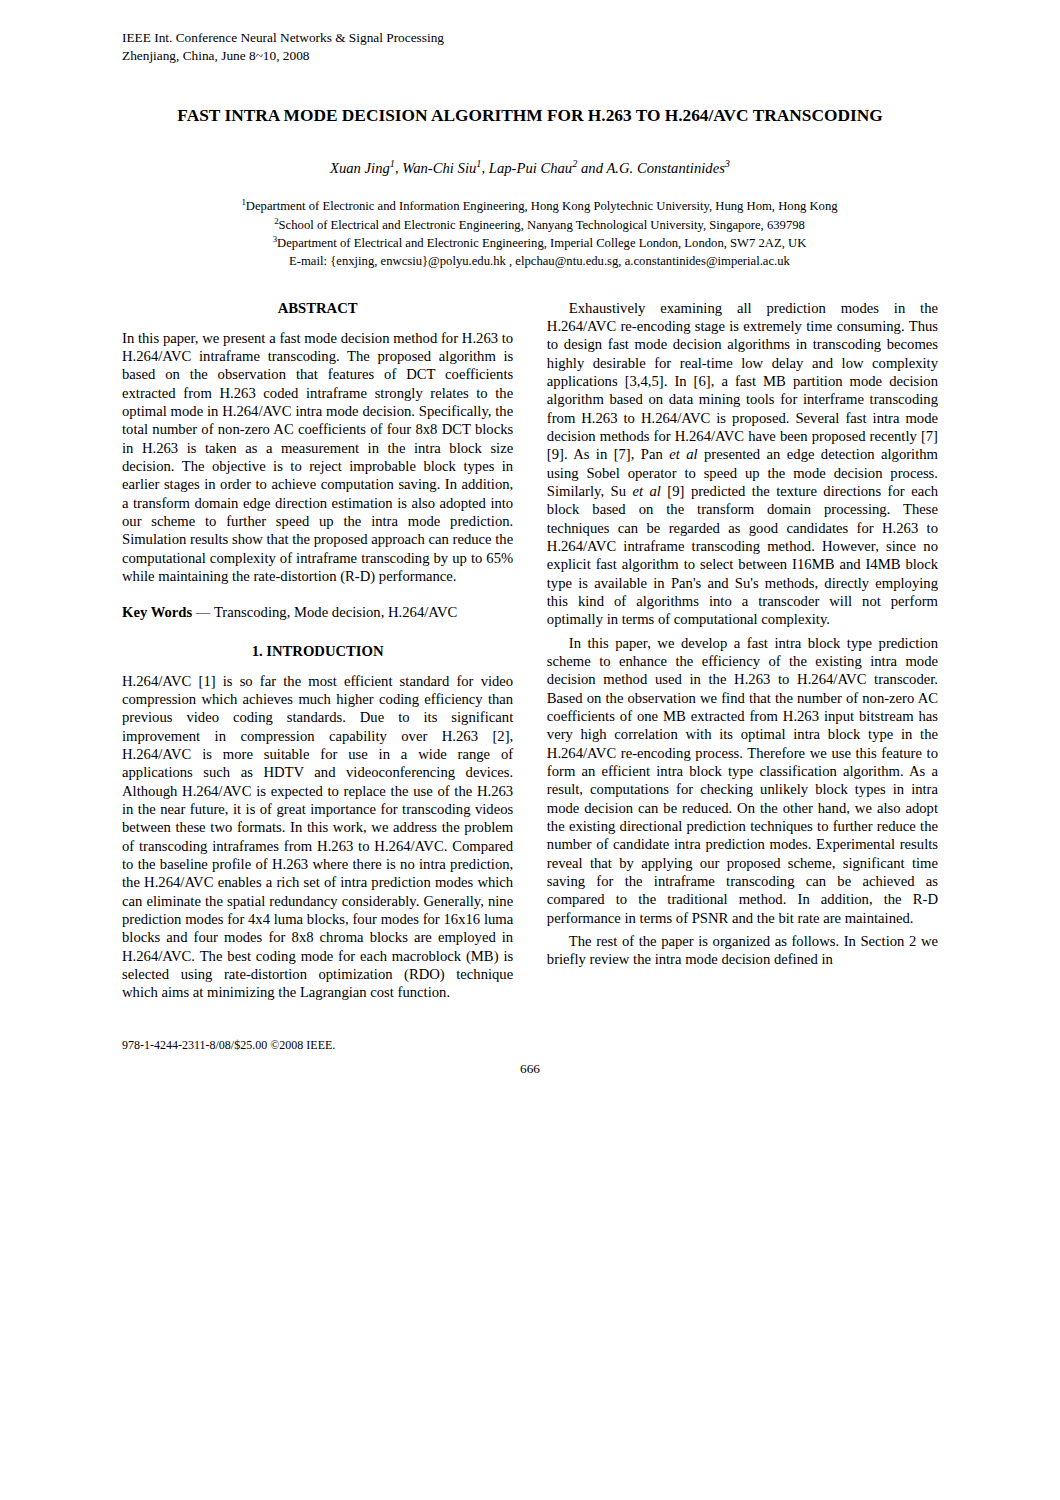IEEE Int. Conference Neural Networks & Signal Processing
Zhenjiang, China, June 8~10, 2008
Fast Intra Mode Decision Algorithm for H.263 to H.264/AVC Transcoding
Xuan Jing1, Wan-Chi Siu1, Lap-Pui Chau2 and A.G. Constantinides3
1Department of Electronic and Information Engineering, Hong Kong Polytechnic University, Hung Hom, Hong Kong
2School of Electrical and Electronic Engineering, Nanyang Technological University, Singapore, 639798
3Department of Electrical and Electronic Engineering, Imperial College London, London, SW7 2AZ, UK
E-mail: {enxjing, enwcsiu}@polyu.edu.hk , elpchau@ntu.edu.sg, a.constantinides@imperial.ac.uk
Abstract
In this paper, we present a fast mode decision method for H.263 to H.264/AVC intraframe transcoding. The proposed algorithm is based on the observation that features of DCT coefficients extracted from H.263 coded intraframe strongly relates to the optimal mode in H.264/AVC intra mode decision. Specifically, the total number of non-zero AC coefficients of four 8x8 DCT blocks in H.263 is taken as a measurement in the intra block size decision. The objective is to reject improbable block types in earlier stages in order to achieve computation saving. In addition, a transform domain edge direction estimation is also adopted into our scheme to further speed up the intra mode prediction. Simulation results show that the proposed approach can reduce the computational complexity of intraframe transcoding by up to 65% while maintaining the rate-distortion (R-D) performance.
Key Words — Transcoding, Mode decision, H.264/AVC
1. Introduction
H.264/AVC [1] is so far the most efficient standard for video compression which achieves much higher coding efficiency than previous video coding standards. Due to its significant improvement in compression capability over H.263 [2], H.264/AVC is more suitable for use in a wide range of applications such as HDTV and videoconferencing devices. Although H.264/AVC is expected to replace the use of the H.263 in the near future, it is of great importance for transcoding videos between these two formats. In this work, we address the problem of transcoding intraframes from H.263 to H.264/AVC. Compared to the baseline profile of H.263 where there is no intra prediction, the H.264/AVC enables a rich set of intra prediction modes which can eliminate the spatial redundancy considerably. Generally, nine prediction modes for 4x4 luma blocks, four modes for 16x16 luma blocks and four modes for 8x8 chroma blocks are employed in H.264/AVC. The best coding mode for each macroblock (MB) is selected using rate-distortion optimization (RDO) technique which aims at minimizing the Lagrangian cost function.
Exhaustively examining all prediction modes in the H.264/AVC re-encoding stage is extremely time consuming. Thus to design fast mode decision algorithms in transcoding becomes highly desirable for real-time low delay and low complexity applications [3,4,5]. In [6], a fast MB partition mode decision algorithm based on data mining tools for interframe transcoding from H.263 to H.264/AVC is proposed. Several fast intra mode decision methods for H.264/AVC have been proposed recently [7][9]. As in [7], Pan et al presented an edge detection algorithm using Sobel operator to speed up the mode decision process. Similarly, Su et al [9] predicted the texture directions for each block based on the transform domain processing. These techniques can be regarded as good candidates for H.263 to H.264/AVC intraframe transcoding method. However, since no explicit fast algorithm to select between I16MB and I4MB block type is available in Pan's and Su's methods, directly employing this kind of algorithms into a transcoder will not perform optimally in terms of computational complexity.
In this paper, we develop a fast intra block type prediction scheme to enhance the efficiency of the existing intra mode decision method used in the H.263 to H.264/AVC transcoder. Based on the observation we find that the number of non-zero AC coefficients of one MB extracted from H.263 input bitstream has very high correlation with its optimal intra block type in the H.264/AVC re-encoding process. Therefore we use this feature to form an efficient intra block type classification algorithm. As a result, computations for checking unlikely block types in intra mode decision can be reduced. On the other hand, we also adopt the existing directional prediction techniques to further reduce the number of candidate intra prediction modes. Experimental results reveal that by applying our proposed scheme, significant time saving for the intraframe transcoding can be achieved as compared to the traditional method. In addition, the R-D performance in terms of PSNR and the bit rate are maintained.
The rest of the paper is organized as follows. In Section 2 we briefly review the intra mode decision defined in
978-1-4244-2311-8/08/$25.00 ©2008 IEEE.
666